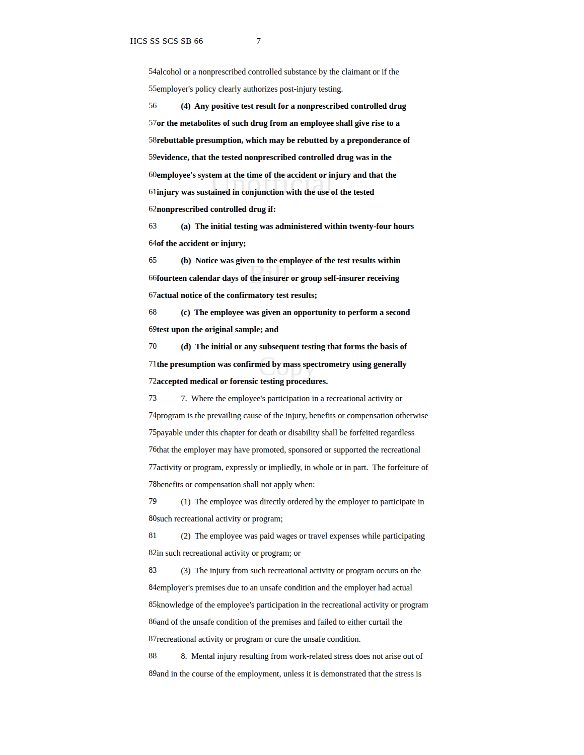Unofficial
Bill
Copy
HCS SS SCS SB 66 7
| 54 | alcohol or a nonprescribed controlled substance by the claimant or if the |
| 55 | employer's policy clearly authorizes post-injury testing. |
| 56 | (4) Any positive test result for a nonprescribed controlled drug |
| 57 | or the metabolites of such drug from an employee shall give rise to a |
| 58 | rebuttable presumption, which may be rebutted by a preponderance of |
| 59 | evidence, that the tested nonprescribed controlled drug was in the |
| 60 | employee's system at the time of the accident or injury and that the |
| 61 | injury was sustained in conjunction with the use of the tested |
| 62 | nonprescribed controlled drug if: |
| 63 | (a) The initial testing was administered within twenty-four hours |
| 64 | of the accident or injury; |
| 65 | (b) Notice was given to the employee of the test results within |
| 66 | fourteen calendar days of the insurer or group self-insurer receiving |
| 67 | actual notice of the confirmatory test results; |
| 68 | (c) The employee was given an opportunity to perform a second |
| 69 | test upon the original sample; and |
| 70 | (d) The initial or any subsequent testing that forms the basis of |
| 71 | the presumption was confirmed by mass spectrometry using generally |
| 72 | accepted medical or forensic testing procedures. |
| 73 | 7. Where the employee's participation in a recreational activity or |
| 74 | program is the prevailing cause of the injury, benefits or compensation otherwise |
| 75 | payable under this chapter for death or disability shall be forfeited regardless |
| 76 | that the employer may have promoted, sponsored or supported the recreational |
| 77 | activity or program, expressly or impliedly, in whole or in part. The forfeiture of |
| 78 | benefits or compensation shall not apply when: |
| 79 | (1) The employee was directly ordered by the employer to participate in |
| 80 | such recreational activity or program; |
| 81 | (2) The employee was paid wages or travel expenses while participating |
| 82 | in such recreational activity or program; or |
| 83 | (3) The injury from such recreational activity or program occurs on the |
| 84 | employer's premises due to an unsafe condition and the employer had actual |
| 85 | knowledge of the employee's participation in the recreational activity or program |
| 86 | and of the unsafe condition of the premises and failed to either curtail the |
| 87 | recreational activity or program or cure the unsafe condition. |
| 88 | 8. Mental injury resulting from work-related stress does not arise out of |
| 89 | and in the course of the employment, unless it is demonstrated that the stress is |